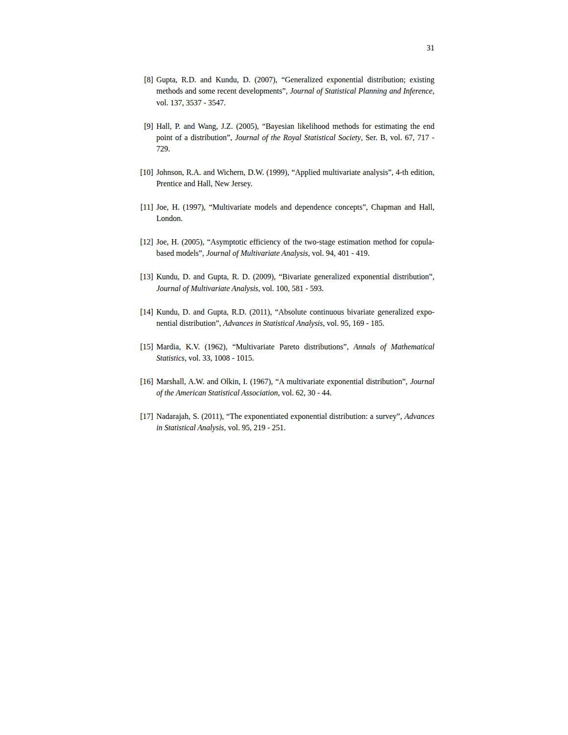31
[8] Gupta, R.D. and Kundu, D. (2007), “Generalized exponential distribution; existing methods and some recent developments”, Journal of Statistical Planning and Inference, vol. 137, 3537 - 3547.
[9] Hall, P. and Wang, J.Z. (2005), “Bayesian likelihood methods for estimating the end point of a distribution”, Journal of the Royal Statistical Society, Ser. B, vol. 67, 717 - 729.
[10] Johnson, R.A. and Wichern, D.W. (1999), “Applied multivariate analysis”, 4-th edition, Prentice and Hall, New Jersey.
[11] Joe, H. (1997), “Multivariate models and dependence concepts”, Chapman and Hall, London.
[12] Joe, H. (2005), “Asymptotic efficiency of the two-stage estimation method for copula-based models”, Journal of Multivariate Analysis, vol. 94, 401 - 419.
[13] Kundu, D. and Gupta, R. D. (2009), “Bivariate generalized exponential distribution”, Journal of Multivariate Analysis, vol. 100, 581 - 593.
[14] Kundu, D. and Gupta, R.D. (2011), “Absolute continuous bivariate generalized exponential distribution”, Advances in Statistical Analysis, vol. 95, 169 - 185.
[15] Mardia, K.V. (1962), “Multivariate Pareto distributions”, Annals of Mathematical Statistics, vol. 33, 1008 - 1015.
[16] Marshall, A.W. and Olkin, I. (1967), “A multivariate exponential distribution”, Journal of the American Statistical Association, vol. 62, 30 - 44.
[17] Nadarajah, S. (2011), “The exponentiated exponential distribution: a survey”, Advances in Statistical Analysis, vol. 95, 219 - 251.